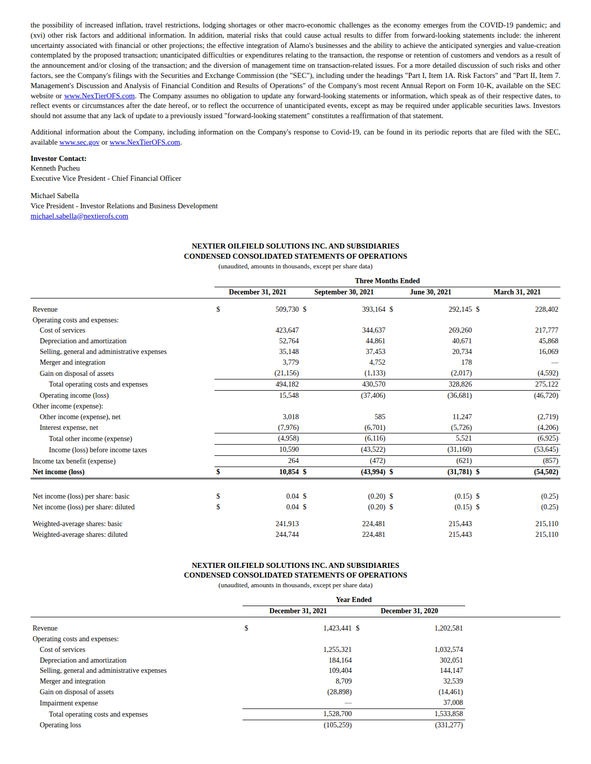the possibility of increased inflation, travel restrictions, lodging shortages or other macro-economic challenges as the economy emerges from the COVID-19 pandemic; and (xvi) other risk factors and additional information. In addition, material risks that could cause actual results to differ from forward-looking statements include: the inherent uncertainty associated with financial or other projections; the effective integration of Alamo's businesses and the ability to achieve the anticipated synergies and value-creation contemplated by the proposed transaction; unanticipated difficulties or expenditures relating to the transaction, the response or retention of customers and vendors as a result of the announcement and/or closing of the transaction; and the diversion of management time on transaction-related issues. For a more detailed discussion of such risks and other factors, see the Company's filings with the Securities and Exchange Commission (the "SEC"), including under the headings "Part I, Item 1A. Risk Factors" and "Part II, Item 7. Management's Discussion and Analysis of Financial Condition and Results of Operations" of the Company's most recent Annual Report on Form 10-K, available on the SEC website or www.NexTierOFS.com. The Company assumes no obligation to update any forward-looking statements or information, which speak as of their respective dates, to reflect events or circumstances after the date hereof, or to reflect the occurrence of unanticipated events, except as may be required under applicable securities laws. Investors should not assume that any lack of update to a previously issued "forward-looking statement" constitutes a reaffirmation of that statement.
Additional information about the Company, including information on the Company's response to Covid-19, can be found in its periodic reports that are filed with the SEC, available www.sec.gov or www.NexTierOFS.com.
Investor Contact:
Kenneth Pucheu
Executive Vice President - Chief Financial Officer
Michael Sabella
Vice President - Investor Relations and Business Development
michael.sabella@nextierofs.com
NEXTIER OILFIELD SOLUTIONS INC. AND SUBSIDIARIES
CONDENSED CONSOLIDATED STATEMENTS OF OPERATIONS
(unaudited, amounts in thousands, except per share data)
| | Three Months Ended |
| | December 31, 2021 | September 30, 2021 | June 30, 2021 | March 31, 2021 |
| Revenue | $ | 509,730 | $ | 393,164 | $ | 292,145 | $ | 228,402 |
| Operating costs and expenses: | | | | | | | | |
| Cost of services | | 423,647 | | 344,637 | | 269,260 | | 217,777 |
| Depreciation and amortization | | 52,764 | | 44,861 | | 40,671 | | 45,868 |
| Selling, general and administrative expenses | | 35,148 | | 37,453 | | 20,734 | | 16,069 |
| Merger and integration | | 3,779 | | 4,752 | | 178 | | — |
| Gain on disposal of assets | | (21,156) | | (1,133) | | (2,017) | | (4,592) |
| Total operating costs and expenses | | 494,182 | | 430,570 | | 328,826 | | 275,122 |
| Operating income (loss) | | 15,548 | | (37,406) | | (36,681) | | (46,720) |
| Other income (expense): | | | | | | | | |
| Other income (expense), net | | 3,018 | | 585 | | 11,247 | | (2,719) |
| Interest expense, net | | (7,976) | | (6,701) | | (5,726) | | (4,206) |
| Total other income (expense) | | (4,958) | | (6,116) | | 5,521 | | (6,925) |
| Income (loss) before income taxes | | 10,590 | | (43,522) | | (31,160) | | (53,645) |
| Income tax benefit (expense) | | 264 | | (472) | | (621) | | (857) |
| Net income (loss) | $ | 10,854 | $ | (43,994) | $ | (31,781) | $ | (54,502) |
| Net income (loss) per share: basic | $ | 0.04 | $ | (0.20) | $ | (0.15) | $ | (0.25) |
| Net income (loss) per share: diluted | $ | 0.04 | $ | (0.20) | $ | (0.15) | $ | (0.25) |
| Weighted-average shares: basic | | 241,913 | | 224,481 | | 215,443 | | 215,110 |
| Weighted-average shares: diluted | | 244,744 | | 224,481 | | 215,443 | | 215,110 |
NEXTIER OILFIELD SOLUTIONS INC. AND SUBSIDIARIES
CONDENSED CONSOLIDATED STATEMENTS OF OPERATIONS
(unaudited, amounts in thousands, except per share data)
| | Year Ended | |
| | December 31, 2021 | December 31, 2020 | |
| Revenue | $ | 1,423,441 | $ | 1,202,581 | |
| Operating costs and expenses: | | | | | |
| Cost of services | | 1,255,321 | | 1,032,574 | |
| Depreciation and amortization | | 184,164 | | 302,051 | |
| Selling, general and administrative expenses | | 109,404 | | 144,147 | |
| Merger and integration | | 8,709 | | 32,539 | |
| Gain on disposal of assets | | (28,898) | | (14,461) | |
| Impairment expense | | — | | 37,008 | |
| Total operating costs and expenses | | 1,528,700 | | 1,533,858 | |
| Operating loss | | (105,259) | | (331,277) | |